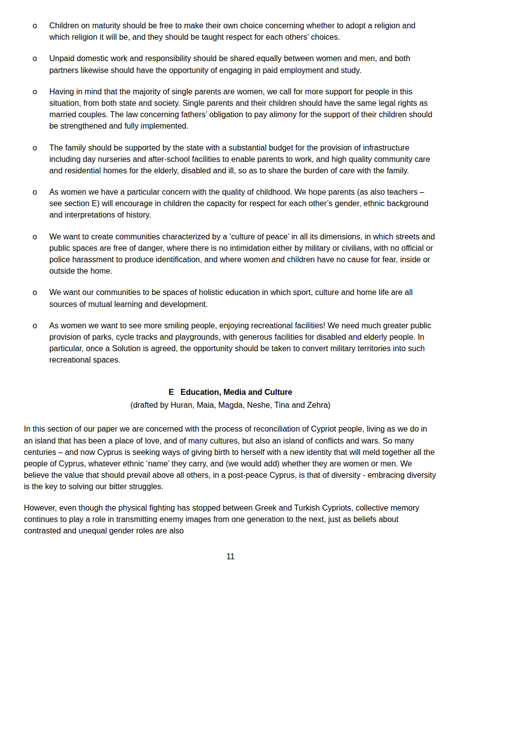Children on maturity should be free to make their own choice concerning whether to adopt a religion and which religion it will be, and they should be taught respect for each others’ choices.
Unpaid domestic work and responsibility should be shared equally between women and men, and both partners likewise should have the opportunity of engaging in paid employment and study.
Having in mind that the majority of single parents are women, we call for more support for people in this situation, from both state and society. Single parents and their children should have the same legal rights as married couples. The law concerning fathers’ obligation to pay alimony for the support of their children should be strengthened and fully implemented.
The family should be supported by the state with a substantial budget for the provision of infrastructure including day nurseries and after-school facilities to enable parents to work, and high quality community care and residential homes for the elderly, disabled and ill, so as to share the burden of care with the family.
As women we have a particular concern with the quality of childhood. We hope parents (as also teachers – see section E) will encourage in children the capacity for respect for each other’s gender, ethnic background and interpretations of history.
We want to create communities characterized by a ‘culture of peace’ in all its dimensions, in which streets and public spaces are free of danger, where there is no intimidation either by military or civilians, with no official or police harassment to produce identification, and where women and children have no cause for fear, inside or outside the home.
We want our communities to be spaces of holistic education in which sport, culture and home life are all sources of mutual learning and development.
As women we want to see more smiling people, enjoying recreational facilities! We need much greater public provision of parks, cycle tracks and playgrounds, with generous facilities for disabled and elderly people. In particular, once a Solution is agreed, the opportunity should be taken to convert military territories into such recreational spaces.
E Education, Media and Culture
(drafted by Huran, Maia, Magda, Neshe, Tina and Zehra)
In this section of our paper we are concerned with the process of reconciliation of Cypriot people, living as we do in an island that has been a place of love, and of many cultures, but also an island of conflicts and wars. So many centuries – and now Cyprus is seeking ways of giving birth to herself with a new identity that will meld together all the people of Cyprus, whatever ethnic ‘name’ they carry, and (we would add) whether they are women or men. We believe the value that should prevail above all others, in a post-peace Cyprus, is that of diversity - embracing diversity is the key to solving our bitter struggles.
However, even though the physical fighting has stopped between Greek and Turkish Cypriots, collective memory continues to play a role in transmitting enemy images from one generation to the next, just as beliefs about contrasted and unequal gender roles are also
11